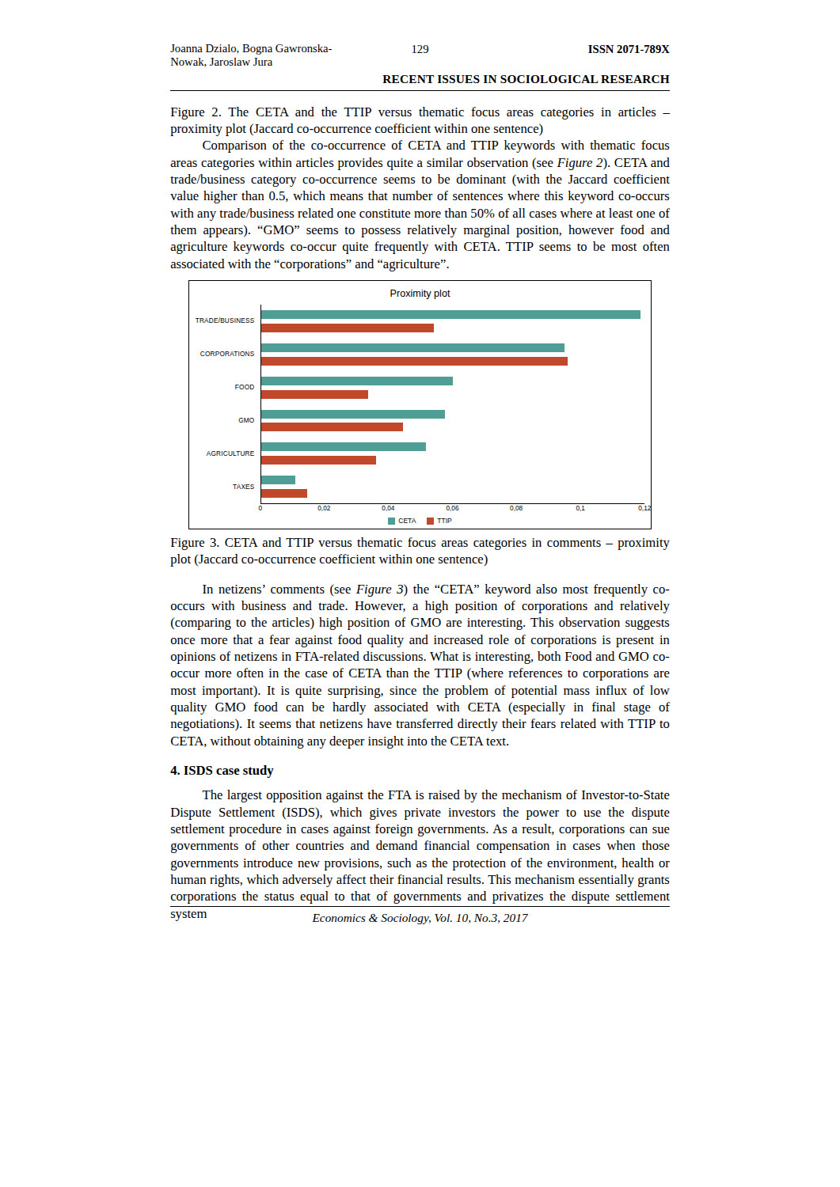Joanna Dzialo, Bogna Gawronska-
Nowak, Jaroslaw Jura
129
ISSN 2071-789X
RECENT ISSUES IN SOCIOLOGICAL RESEARCH
Figure 2. The CETA and the TTIP versus thematic focus areas categories in articles – proximity plot (Jaccard co-occurrence coefficient within one sentence)
Comparison of the co-occurrence of CETA and TTIP keywords with thematic focus areas categories within articles provides quite a similar observation (see Figure 2). CETA and trade/business category co-occurrence seems to be dominant (with the Jaccard coefficient value higher than 0.5, which means that number of sentences where this keyword co-occurs with any trade/business related one constitute more than 50% of all cases where at least one of them appears). “GMO” seems to possess relatively marginal position, however food and agriculture keywords co-occur quite frequently with CETA. TTIP seems to be most often associated with the “corporations” and “agriculture”.
Proximity plot
TRADE/BUSINESS
CORPORATIONS
FOOD
GMO
AGRICULTURE
TAXES
0 0,02 0,04 0,06 0,08 0,1 0,12
CETA TTIP
Figure 3. CETA and TTIP versus thematic focus areas categories in comments – proximity plot (Jaccard co-occurrence coefficient within one sentence)
In netizens’ comments (see Figure 3) the “CETA” keyword also most frequently co-occurs with business and trade. However, a high position of corporations and relatively (comparing to the articles) high position of GMO are interesting. This observation suggests once more that a fear against food quality and increased role of corporations is present in opinions of netizens in FTA-related discussions. What is interesting, both Food and GMO co-occur more often in the case of CETA than the TTIP (where references to corporations are most important). It is quite surprising, since the problem of potential mass influx of low quality GMO food can be hardly associated with CETA (especially in final stage of negotiations). It seems that netizens have transferred directly their fears related with TTIP to CETA, without obtaining any deeper insight into the CETA text.
4. ISDS case study
The largest opposition against the FTA is raised by the mechanism of Investor-to-State Dispute Settlement (ISDS), which gives private investors the power to use the dispute settlement procedure in cases against foreign governments. As a result, corporations can sue governments of other countries and demand financial compensation in cases when those governments introduce new provisions, such as the protection of the environment, health or human rights, which adversely affect their financial results. This mechanism essentially grants corporations the status equal to that of governments and privatizes the dispute settlement system
Economics & Sociology, Vol. 10, No.3, 2017